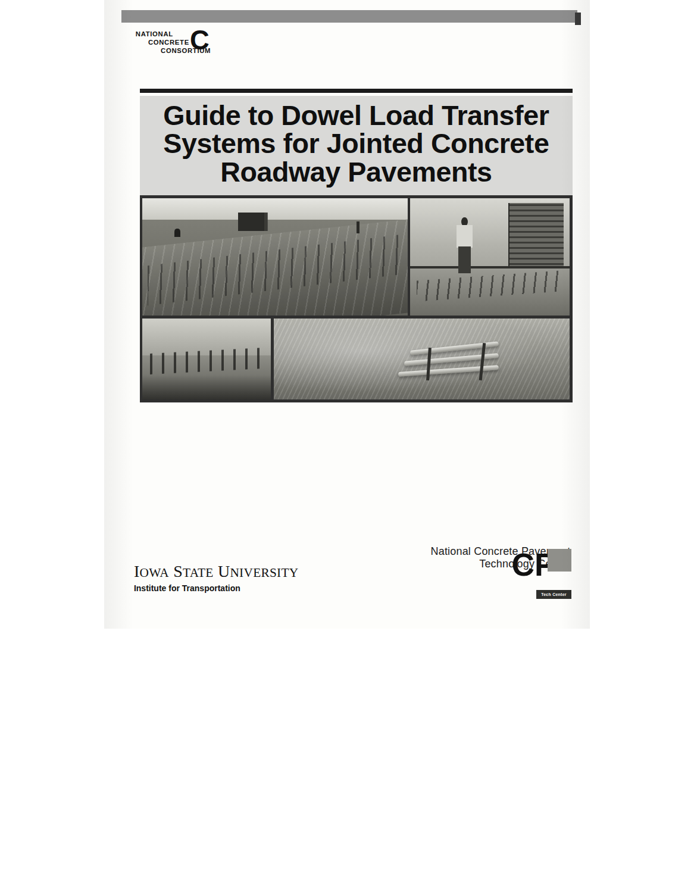C
NATIONAL
CONCRETE
CONSORTIUM
Guide to Dowel Load Transfer Systems for Jointed Concrete Roadway Pavements
National Concrete Pavement
Technology Center
C P Tech Center
IOWA STATE UNIVERSITY
Institute for Transportation